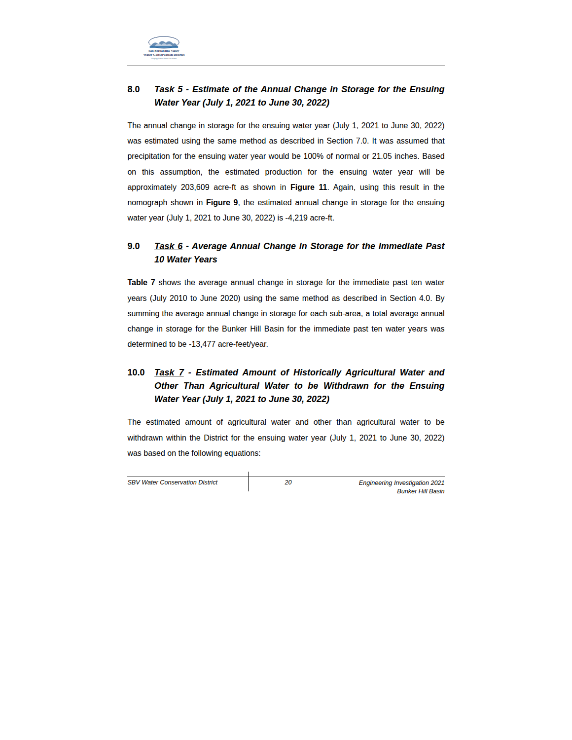San Bernardino Valley Water Conservation District Helping Nature Store Our Water
8.0 Task 5 - Estimate of the Annual Change in Storage for the Ensuing Water Year (July 1, 2021 to June 30, 2022)
The annual change in storage for the ensuing water year (July 1, 2021 to June 30, 2022) was estimated using the same method as described in Section 7.0. It was assumed that precipitation for the ensuing water year would be 100% of normal or 21.05 inches. Based on this assumption, the estimated production for the ensuing water year will be approximately 203,609 acre-ft as shown in Figure 11. Again, using this result in the nomograph shown in Figure 9, the estimated annual change in storage for the ensuing water year (July 1, 2021 to June 30, 2022) is -4,219 acre-ft.
9.0 Task 6 - Average Annual Change in Storage for the Immediate Past 10 Water Years
Table 7 shows the average annual change in storage for the immediate past ten water years (July 2010 to June 2020) using the same method as described in Section 4.0. By summing the average annual change in storage for each sub-area, a total average annual change in storage for the Bunker Hill Basin for the immediate past ten water years was determined to be -13,477 acre-feet/year.
10.0 Task 7 - Estimated Amount of Historically Agricultural Water and Other Than Agricultural Water to be Withdrawn for the Ensuing Water Year (July 1, 2021 to June 30, 2022)
The estimated amount of agricultural water and other than agricultural water to be withdrawn within the District for the ensuing water year (July 1, 2021 to June 30, 2022) was based on the following equations:
SBV Water Conservation District
20
Engineering Investigation 2021
Bunker Hill Basin